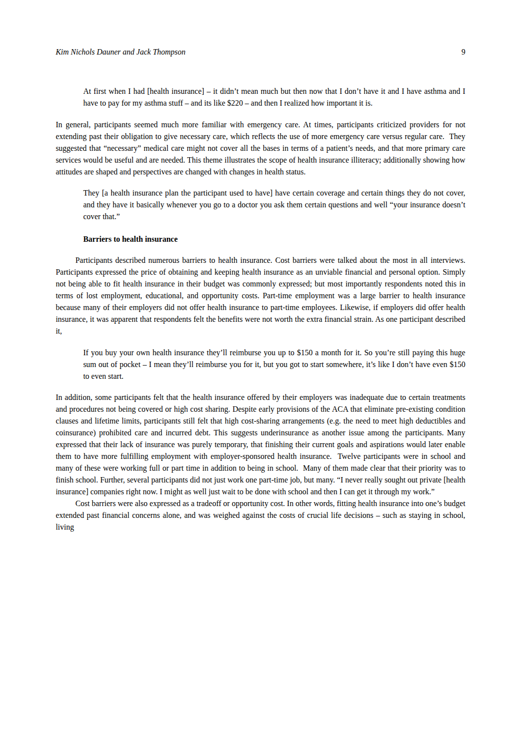Kim Nichols Dauner and Jack Thompson 9
At first when I had [health insurance] – it didn’t mean much but then now that I don’t have it and I have asthma and I have to pay for my asthma stuff – and its like $220 – and then I realized how important it is.
In general, participants seemed much more familiar with emergency care. At times, participants criticized providers for not extending past their obligation to give necessary care, which reflects the use of more emergency care versus regular care. They suggested that “necessary” medical care might not cover all the bases in terms of a patient’s needs, and that more primary care services would be useful and are needed. This theme illustrates the scope of health insurance illiteracy; additionally showing how attitudes are shaped and perspectives are changed with changes in health status.
They [a health insurance plan the participant used to have] have certain coverage and certain things they do not cover, and they have it basically whenever you go to a doctor you ask them certain questions and well “your insurance doesn’t cover that.”
Barriers to health insurance
Participants described numerous barriers to health insurance. Cost barriers were talked about the most in all interviews. Participants expressed the price of obtaining and keeping health insurance as an unviable financial and personal option. Simply not being able to fit health insurance in their budget was commonly expressed; but most importantly respondents noted this in terms of lost employment, educational, and opportunity costs. Part-time employment was a large barrier to health insurance because many of their employers did not offer health insurance to part-time employees. Likewise, if employers did offer health insurance, it was apparent that respondents felt the benefits were not worth the extra financial strain. As one participant described it,
If you buy your own health insurance they’ll reimburse you up to $150 a month for it. So you’re still paying this huge sum out of pocket – I mean they’ll reimburse you for it, but you got to start somewhere, it’s like I don’t have even $150 to even start.
In addition, some participants felt that the health insurance offered by their employers was inadequate due to certain treatments and procedures not being covered or high cost sharing. Despite early provisions of the ACA that eliminate pre-existing condition clauses and lifetime limits, participants still felt that high cost-sharing arrangements (e.g. the need to meet high deductibles and coinsurance) prohibited care and incurred debt. This suggests underinsurance as another issue among the participants. Many expressed that their lack of insurance was purely temporary, that finishing their current goals and aspirations would later enable them to have more fulfilling employment with employer-sponsored health insurance. Twelve participants were in school and many of these were working full or part time in addition to being in school. Many of them made clear that their priority was to finish school. Further, several participants did not just work one part-time job, but many. “I never really sought out private [health insurance] companies right now. I might as well just wait to be done with school and then I can get it through my work.”
Cost barriers were also expressed as a tradeoff or opportunity cost. In other words, fitting health insurance into one’s budget extended past financial concerns alone, and was weighed against the costs of crucial life decisions – such as staying in school, living